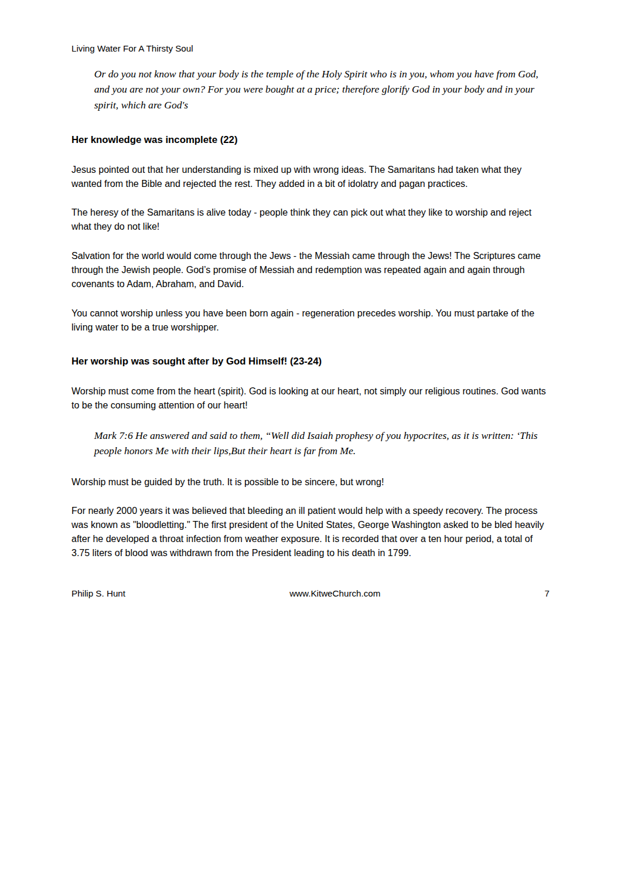Living Water For A Thirsty Soul
Or do you not know that your body is the temple of the Holy Spirit who is in you, whom you have from God, and you are not your own? For you were bought at a price; therefore glorify God in your body and in your spirit, which are God's
Her knowledge was incomplete (22)
Jesus pointed out that her understanding is mixed up with wrong ideas. The Samaritans had taken what they wanted from the Bible and rejected the rest. They added in a bit of idolatry and pagan practices.
The heresy of the Samaritans is alive today - people think they can pick out what they like to worship and reject what they do not like!
Salvation for the world would come through the Jews - the Messiah came through the Jews! The Scriptures came through the Jewish people. God’s promise of Messiah and redemption was repeated again and again through covenants to Adam, Abraham, and David.
You cannot worship unless you have been born again - regeneration precedes worship. You must partake of the living water to be a true worshipper.
Her worship was sought after by God Himself! (23-24)
Worship must come from the heart (spirit). God is looking at our heart, not simply our religious routines. God wants to be the consuming attention of our heart!
Mark 7:6 He answered and said to them, “Well did Isaiah prophesy of you hypocrites, as it is written: ‘This people honors Me with their lips,But their heart is far from Me.
Worship must be guided by the truth. It is possible to be sincere, but wrong!
For nearly 2000 years it was believed that bleeding an ill patient would help with a speedy recovery. The process was known as "bloodletting." The first president of the United States, George Washington asked to be bled heavily after he developed a throat infection from weather exposure. It is recorded that over a ten hour period, a total of 3.75 liters of blood was withdrawn from the President leading to his death in 1799.
Philip S. Hunt www.KitweChurch.com 7